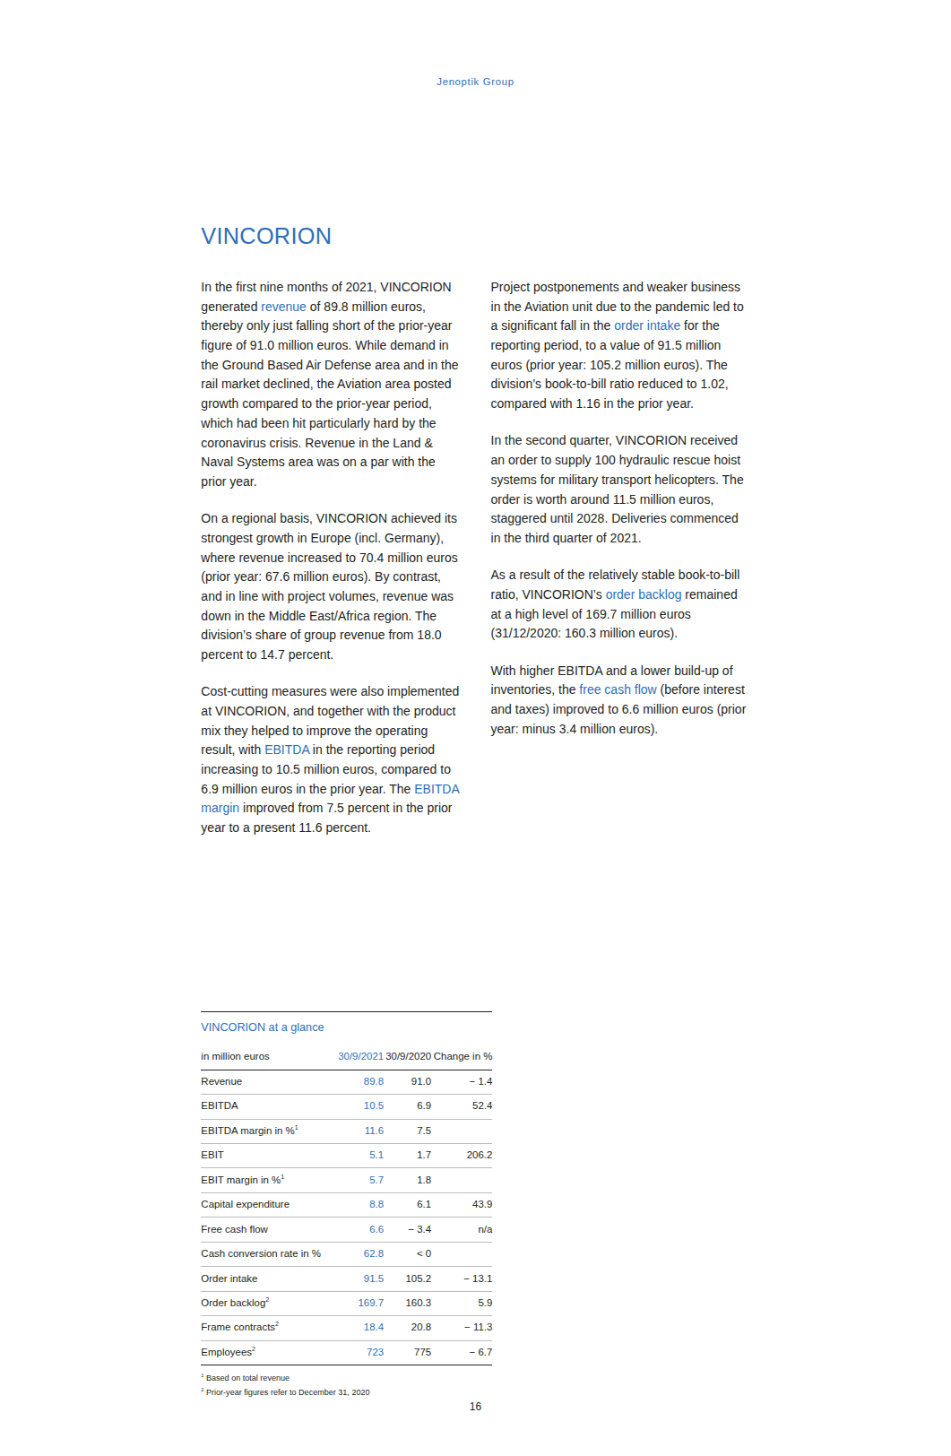Jenoptik Group
VINCORION
In the first nine months of 2021, VINCORION generated revenue of 89.8 million euros, thereby only just falling short of the prior-year figure of 91.0 million euros. While demand in the Ground Based Air Defense area and in the rail market declined, the Aviation area posted growth compared to the prior-year period, which had been hit particularly hard by the coronavirus crisis. Revenue in the Land & Naval Systems area was on a par with the prior year.
On a regional basis, VINCORION achieved its strongest growth in Europe (incl. Germany), where revenue increased to 70.4 million euros (prior year: 67.6 million euros). By contrast, and in line with project volumes, revenue was down in the Middle East/Africa region. The division’s share of group revenue from 18.0 percent to 14.7 percent.
Cost-cutting measures were also implemented at VINCORION, and together with the product mix they helped to improve the operating result, with EBITDA in the reporting period increasing to 10.5 million euros, compared to 6.9 million euros in the prior year. The EBITDA margin improved from 7.5 percent in the prior year to a present 11.6 percent.
Project postponements and weaker business in the Aviation unit due to the pandemic led to a significant fall in the order intake for the reporting period, to a value of 91.5 million euros (prior year: 105.2 million euros). The division’s book-to-bill ratio reduced to 1.02, compared with 1.16 in the prior year.
In the second quarter, VINCORION received an order to supply 100 hydraulic rescue hoist systems for military transport helicopters. The order is worth around 11.5 million euros, staggered until 2028. Deliveries commenced in the third quarter of 2021.
As a result of the relatively stable book-to-bill ratio, VINCORION’s order backlog remained at a high level of 169.7 million euros (31/12/2020: 160.3 million euros).
With higher EBITDA and a lower build-up of inventories, the free cash flow (before interest and taxes) improved to 6.6 million euros (prior year: minus 3.4 million euros).
VINCORION at a glance
| in million euros | 30/9/2021 | 30/9/2020 | Change in % |
| --- | --- | --- | --- |
| Revenue | 89.8 | 91.0 | − 1.4 |
| EBITDA | 10.5 | 6.9 | 52.4 |
| EBITDA margin in % 1 | 11.6 | 7.5 | |
| EBIT | 5.1 | 1.7 | 206.2 |
| EBIT margin in % 1 | 5.7 | 1.8 | |
| Capital expenditure | 8.8 | 6.1 | 43.9 |
| Free cash flow | 6.6 | − 3.4 | n/a |
| Cash conversion rate in % | 62.8 | < 0 | |
| Order intake | 91.5 | 105.2 | − 13.1 |
| Order backlog 2 | 169.7 | 160.3 | 5.9 |
| Frame contracts 2 | 18.4 | 20.8 | − 11.3 |
| Employees 2 | 723 | 775 | − 6.7 |
1 Based on total revenue
2 Prior-year figures refer to December 31, 2020
16